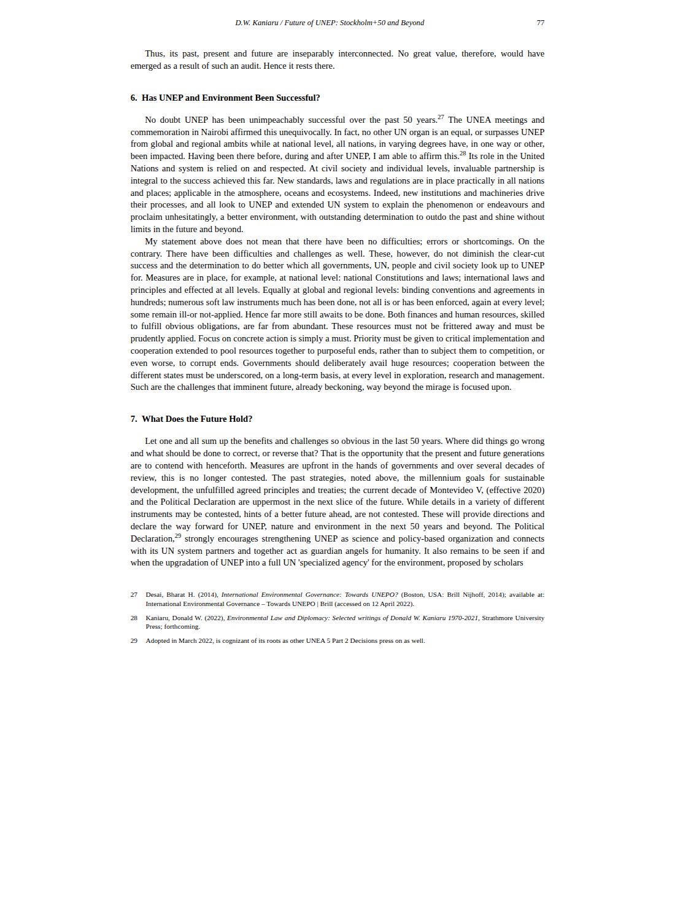D.W. Kaniaru / Future of UNEP: Stockholm+50 and Beyond 77
Thus, its past, present and future are inseparably interconnected. No great value, therefore, would have emerged as a result of such an audit. Hence it rests there.
6. Has UNEP and Environment Been Successful?
No doubt UNEP has been unimpeachably successful over the past 50 years.27 The UNEA meetings and commemoration in Nairobi affirmed this unequivocally. In fact, no other UN organ is an equal, or surpasses UNEP from global and regional ambits while at national level, all nations, in varying degrees have, in one way or other, been impacted. Having been there before, during and after UNEP, I am able to affirm this.28 Its role in the United Nations and system is relied on and respected. At civil society and individual levels, invaluable partnership is integral to the success achieved this far. New standards, laws and regulations are in place practically in all nations and places; applicable in the atmosphere, oceans and ecosystems. Indeed, new institutions and machineries drive their processes, and all look to UNEP and extended UN system to explain the phenomenon or endeavours and proclaim unhesitatingly, a better environment, with outstanding determination to outdo the past and shine without limits in the future and beyond.
My statement above does not mean that there have been no difficulties; errors or shortcomings. On the contrary. There have been difficulties and challenges as well. These, however, do not diminish the clear-cut success and the determination to do better which all governments, UN, people and civil society look up to UNEP for. Measures are in place, for example, at national level: national Constitutions and laws; international laws and principles and effected at all levels. Equally at global and regional levels: binding conventions and agreements in hundreds; numerous soft law instruments much has been done, not all is or has been enforced, again at every level; some remain ill-or not-applied. Hence far more still awaits to be done. Both finances and human resources, skilled to fulfill obvious obligations, are far from abundant. These resources must not be frittered away and must be prudently applied. Focus on concrete action is simply a must. Priority must be given to critical implementation and cooperation extended to pool resources together to purposeful ends, rather than to subject them to competition, or even worse, to corrupt ends. Governments should deliberately avail huge resources; cooperation between the different states must be underscored, on a long-term basis, at every level in exploration, research and management. Such are the challenges that imminent future, already beckoning, way beyond the mirage is focused upon.
7. What Does the Future Hold?
Let one and all sum up the benefits and challenges so obvious in the last 50 years. Where did things go wrong and what should be done to correct, or reverse that? That is the opportunity that the present and future generations are to contend with henceforth. Measures are upfront in the hands of governments and over several decades of review, this is no longer contested. The past strategies, noted above, the millennium goals for sustainable development, the unfulfilled agreed principles and treaties; the current decade of Montevideo V, (effective 2020) and the Political Declaration are uppermost in the next slice of the future. While details in a variety of different instruments may be contested, hints of a better future ahead, are not contested. These will provide directions and declare the way forward for UNEP, nature and environment in the next 50 years and beyond. The Political Declaration,29 strongly encourages strengthening UNEP as science and policy-based organization and connects with its UN system partners and together act as guardian angels for humanity. It also remains to be seen if and when the upgradation of UNEP into a full UN 'specialized agency' for the environment, proposed by scholars
27 Desai, Bharat H. (2014), International Environmental Governance: Towards UNEPO? (Boston, USA: Brill Nijhoff, 2014); available at: International Environmental Governance – Towards UNEPO | Brill (accessed on 12 April 2022).
28 Kaniaru, Donald W. (2022), Environmental Law and Diplomacy: Selected writings of Donald W. Kaniaru 1970-2021, Strathmore University Press; forthcoming.
29 Adopted in March 2022, is cognizant of its roots as other UNEA 5 Part 2 Decisions press on as well.